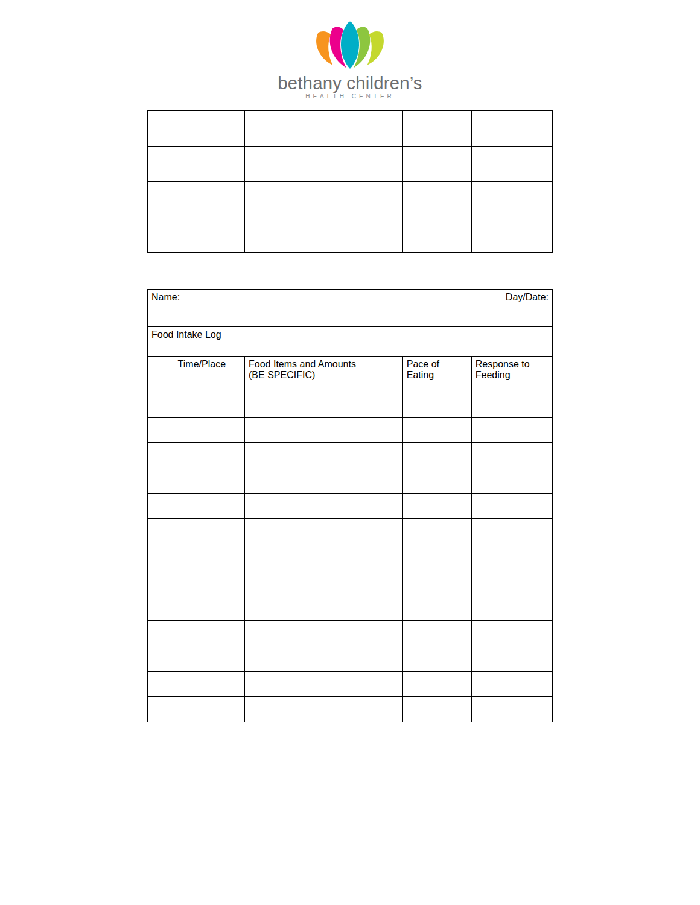bethany children’s
HEALTH CENTER
| Name: Day/Date: |
| Food Intake Log |
| | Time/Place | Food Items and Amounts (BE SPECIFIC) | Pace of Eating | Response to Feeding |